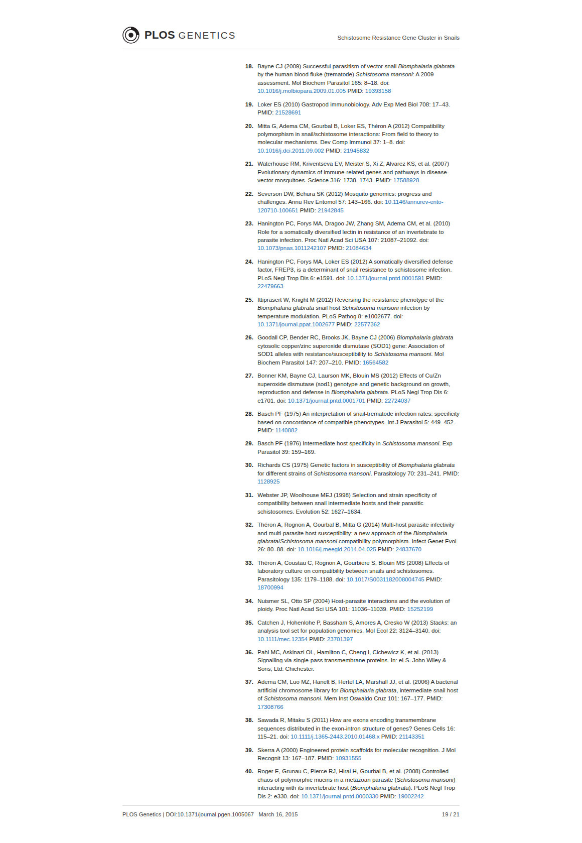PLOS GENETICS
Schistosome Resistance Gene Cluster in Snails
Bayne CJ (2009) Successful parasitism of vector snail Biomphalaria glabrata by the human blood fluke (trematode) Schistosoma mansoni: A 2009 assessment. Mol Biochem Parasitol 165: 8–18. doi: 10.1016/j.molbiopara.2009.01.005 PMID: 19393158
Loker ES (2010) Gastropod immunobiology. Adv Exp Med Biol 708: 17–43. PMID: 21528691
Mitta G, Adema CM, Gourbal B, Loker ES, Théron A (2012) Compatibility polymorphism in snail/schistosome interactions: From field to theory to molecular mechanisms. Dev Comp Immunol 37: 1–8. doi: 10.1016/j.dci.2011.09.002 PMID: 21945832
Waterhouse RM, Kriventseva EV, Meister S, Xi Z, Alvarez KS, et al. (2007) Evolutionary dynamics of immune-related genes and pathways in disease-vector mosquitoes. Science 316: 1738–1743. PMID: 17588928
Severson DW, Behura SK (2012) Mosquito genomics: progress and challenges. Annu Rev Entomol 57: 143–166. doi: 10.1146/annurev-ento-120710-100651 PMID: 21942845
Hanington PC, Forys MA, Dragoo JW, Zhang SM, Adema CM, et al. (2010) Role for a somatically diversified lectin in resistance of an invertebrate to parasite infection. Proc Natl Acad Sci USA 107: 21087–21092. doi: 10.1073/pnas.1011242107 PMID: 21084634
Hanington PC, Forys MA, Loker ES (2012) A somatically diversified defense factor, FREP3, is a determinant of snail resistance to schistosome infection. PLoS Negl Trop Dis 6: e1591. doi: 10.1371/journal.pntd.0001591 PMID: 22479663
Ittiprasert W, Knight M (2012) Reversing the resistance phenotype of the Biomphalaria glabrata snail host Schistosoma mansoni infection by temperature modulation. PLoS Pathog 8: e1002677. doi: 10.1371/journal.ppat.1002677 PMID: 22577362
Goodall CP, Bender RC, Brooks JK, Bayne CJ (2006) Biomphalaria glabrata cytosolic copper/zinc superoxide dismutase (SOD1) gene: Association of SOD1 alleles with resistance/susceptibility to Schistosoma mansoni. Mol Biochem Parasitol 147: 207–210. PMID: 16564582
Bonner KM, Bayne CJ, Laurson MK, Blouin MS (2012) Effects of Cu/Zn superoxide dismutase (sod1) genotype and genetic background on growth, reproduction and defense in Biomphalaria glabrata. PLoS Negl Trop Dis 6: e1701. doi: 10.1371/journal.pntd.0001701 PMID: 22724037
Basch PF (1975) An interpretation of snail-trematode infection rates: specificity based on concordance of compatible phenotypes. Int J Parasitol 5: 449–452. PMID: 1140882
Basch PF (1976) Intermediate host specificity in Schistosoma mansoni. Exp Parasitol 39: 159–169.
Richards CS (1975) Genetic factors in susceptibility of Biomphalaria glabrata for different strains of Schistosoma mansoni. Parasitology 70: 231–241. PMID: 1128925
Webster JP, Woolhouse MEJ (1998) Selection and strain specificity of compatibility between snail intermediate hosts and their parasitic schistosomes. Evolution 52: 1627–1634.
Théron A, Rognon A, Gourbal B, Mitta G (2014) Multi-host parasite infectivity and multi-parasite host susceptibility: a new approach of the Biomphalaria glabrata/Schistosoma mansoni compatibility polymorphism. Infect Genet Evol 26: 80–88. doi: 10.1016/j.meegid.2014.04.025 PMID: 24837670
Théron A, Coustau C, Rognon A, Gourbiere S, Blouin MS (2008) Effects of laboratory culture on compatibility between snails and schistosomes. Parasitology 135: 1179–1188. doi: 10.1017/S0031182008004745 PMID: 18700994
Nuismer SL, Otto SP (2004) Host-parasite interactions and the evolution of ploidy. Proc Natl Acad Sci USA 101: 11036–11039. PMID: 15252199
Catchen J, Hohenlohe P, Bassham S, Amores A, Cresko W (2013) Stacks: an analysis tool set for population genomics. Mol Ecol 22: 3124–3140. doi: 10.1111/mec.12354 PMID: 23701397
Pahl MC, Askinazi OL, Hamilton C, Cheng I, Cichewicz K, et al. (2013) Signalling via single-pass transmembrane proteins. In: eLS. John Wiley & Sons, Ltd: Chichester.
Adema CM, Luo MZ, Hanelt B, Hertel LA, Marshall JJ, et al. (2006) A bacterial artificial chromosome library for Biomphalaria glabrata, intermediate snail host of Schistosoma mansoni. Mem Inst Oswaldo Cruz 101: 167–177. PMID: 17308766
Sawada R, Mitaku S (2011) How are exons encoding transmembrane sequences distributed in the exon-intron structure of genes? Genes Cells 16: 115–21. doi: 10.1111/j.1365-2443.2010.01468.x PMID: 21143351
Skerra A (2000) Engineered protein scaffolds for molecular recognition. J Mol Recognit 13: 167–187. PMID: 10931555
Roger E, Grunau C, Pierce RJ, Hirai H, Gourbal B, et al. (2008) Controlled chaos of polymorphic mucins in a metazoan parasite (Schistosoma mansoni) interacting with its invertebrate host (Biomphalaria glabrata). PLoS Negl Trop Dis 2: e330. doi: 10.1371/journal.pntd.0000330 PMID: 19002242
PLOS Genetics | DOI:10.1371/journal.pgen.1005067 March 16, 2015
19 / 21